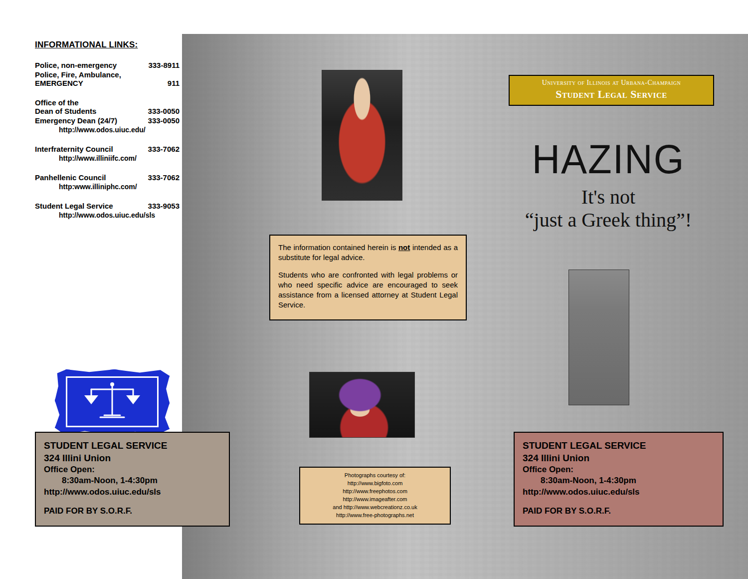INFORMATIONAL LINKS:
| Police, non-emergency | 333-8911 |
| Police, Fire, Ambulance, EMERGENCY | 911 |
| Office of the Dean of Students | 333-0050 |
| Emergency Dean (24/7) | 333-0050 |
| http://www.odos.uiuc.edu/ |
| Interfraternity Council | 333-7062 |
| http://www.illiniifc.com/ |
| Panhellenic Council | 333-7062 |
| http:www.illiniphc.com/ |
| Student Legal Service | 333-9053 |
| http://www.odos.uiuc.edu/sls |
The information contained herein is not intended as a substitute for legal advice.
Students who are confronted with legal problems or who need specific advice are encouraged to seek assistance from a licensed attorney at Student Legal Service.
Photographs courtesy of:
http://www.bigfoto.com
http://www.freephotos.com
http://www.imageafter.com
and http://www.webcreationz.co.uk
http://www.free-photographs.net
University of Illinois at Urbana-Champaign
Student Legal Service
Hazing
It's not
“just a Greek thing”!
STUDENT LEGAL SERVICE
324 Illini Union
Office Open:
8:30am-Noon, 1-4:30pm
http://www.odos.uiuc.edu/sls
PAID FOR BY S.O.R.F.
STUDENT LEGAL SERVICE
324 Illini Union
Office Open:
8:30am-Noon, 1-4:30pm
http://www.odos.uiuc.edu/sls
PAID FOR BY S.O.R.F.